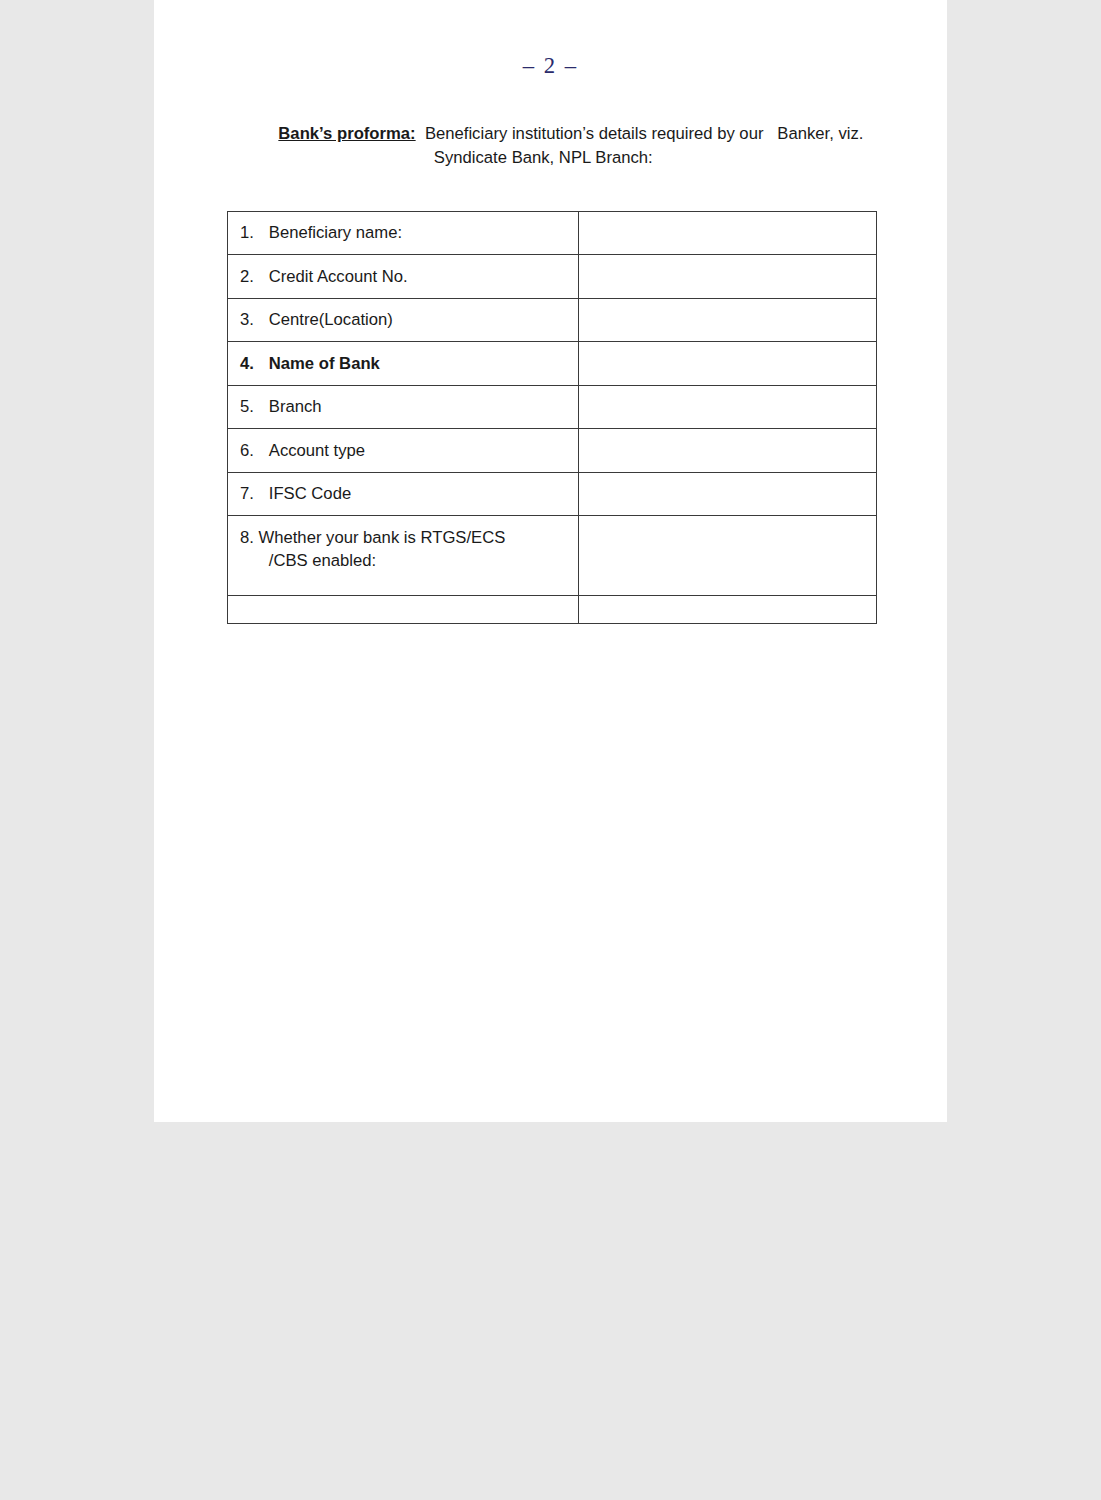– 2 –
Bank’s proforma: Beneficiary institution’s details required by our Banker, viz. Syndicate Bank, NPL Branch:
| 1. Beneficiary name: | |
| 2. Credit Account No. | |
| 3. Centre(Location) | |
| 4. Name of Bank | |
| 5. Branch | |
| 6. Account type | |
| 7. IFSC Code | |
| 8. Whether your bank is RTGS/ECS /CBS enabled: | |